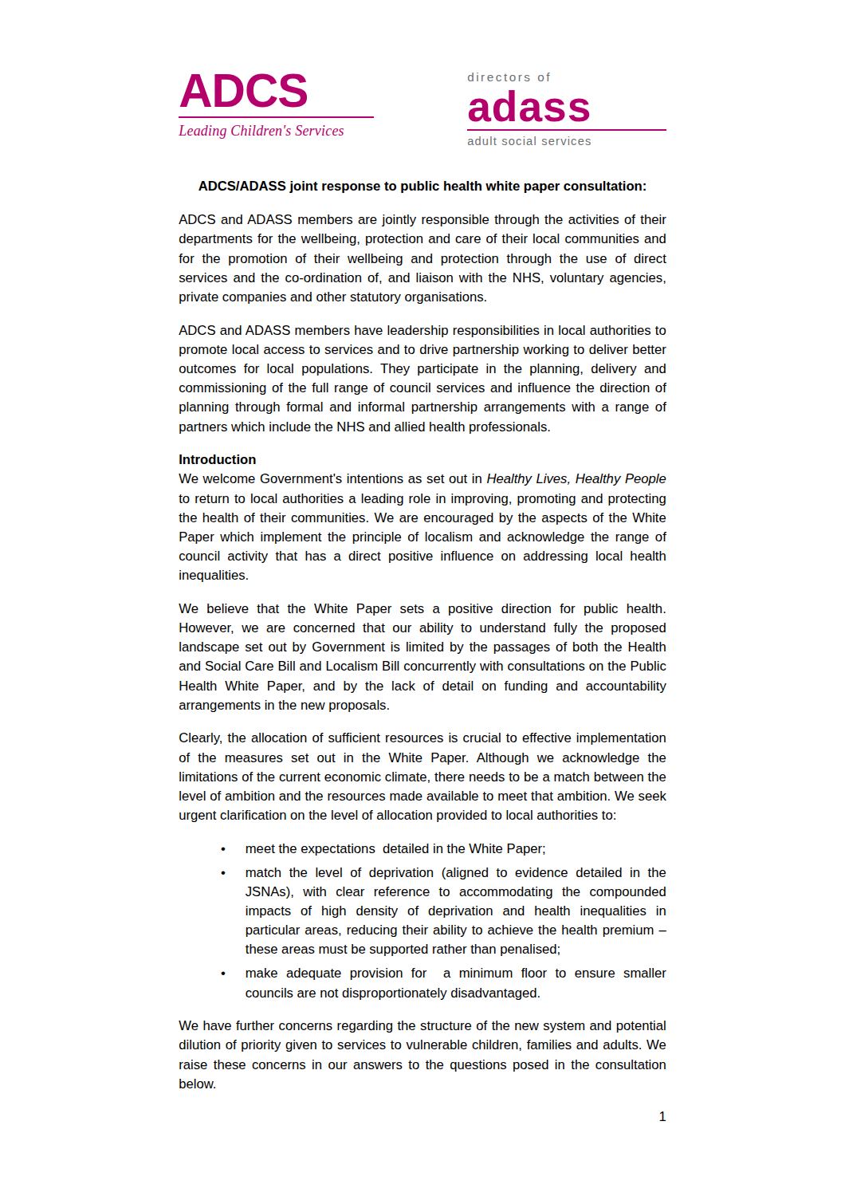ADCS
Leading Children's Services
directors of
adass
adult social services
ADCS/ADASS joint response to public health white paper consultation:
ADCS and ADASS members are jointly responsible through the activities of their departments for the wellbeing, protection and care of their local communities and for the promotion of their wellbeing and protection through the use of direct services and the co-ordination of, and liaison with the NHS, voluntary agencies, private companies and other statutory organisations.
ADCS and ADASS members have leadership responsibilities in local authorities to promote local access to services and to drive partnership working to deliver better outcomes for local populations. They participate in the planning, delivery and commissioning of the full range of council services and influence the direction of planning through formal and informal partnership arrangements with a range of partners which include the NHS and allied health professionals.
Introduction
We welcome Government's intentions as set out in Healthy Lives, Healthy People to return to local authorities a leading role in improving, promoting and protecting the health of their communities. We are encouraged by the aspects of the White Paper which implement the principle of localism and acknowledge the range of council activity that has a direct positive influence on addressing local health inequalities.
We believe that the White Paper sets a positive direction for public health. However, we are concerned that our ability to understand fully the proposed landscape set out by Government is limited by the passages of both the Health and Social Care Bill and Localism Bill concurrently with consultations on the Public Health White Paper, and by the lack of detail on funding and accountability arrangements in the new proposals.
Clearly, the allocation of sufficient resources is crucial to effective implementation of the measures set out in the White Paper. Although we acknowledge the limitations of the current economic climate, there needs to be a match between the level of ambition and the resources made available to meet that ambition. We seek urgent clarification on the level of allocation provided to local authorities to:
meet the expectations detailed in the White Paper;
match the level of deprivation (aligned to evidence detailed in the JSNAs), with clear reference to accommodating the compounded impacts of high density of deprivation and health inequalities in particular areas, reducing their ability to achieve the health premium – these areas must be supported rather than penalised;
make adequate provision for a minimum floor to ensure smaller councils are not disproportionately disadvantaged.
We have further concerns regarding the structure of the new system and potential dilution of priority given to services to vulnerable children, families and adults. We raise these concerns in our answers to the questions posed in the consultation below.
1